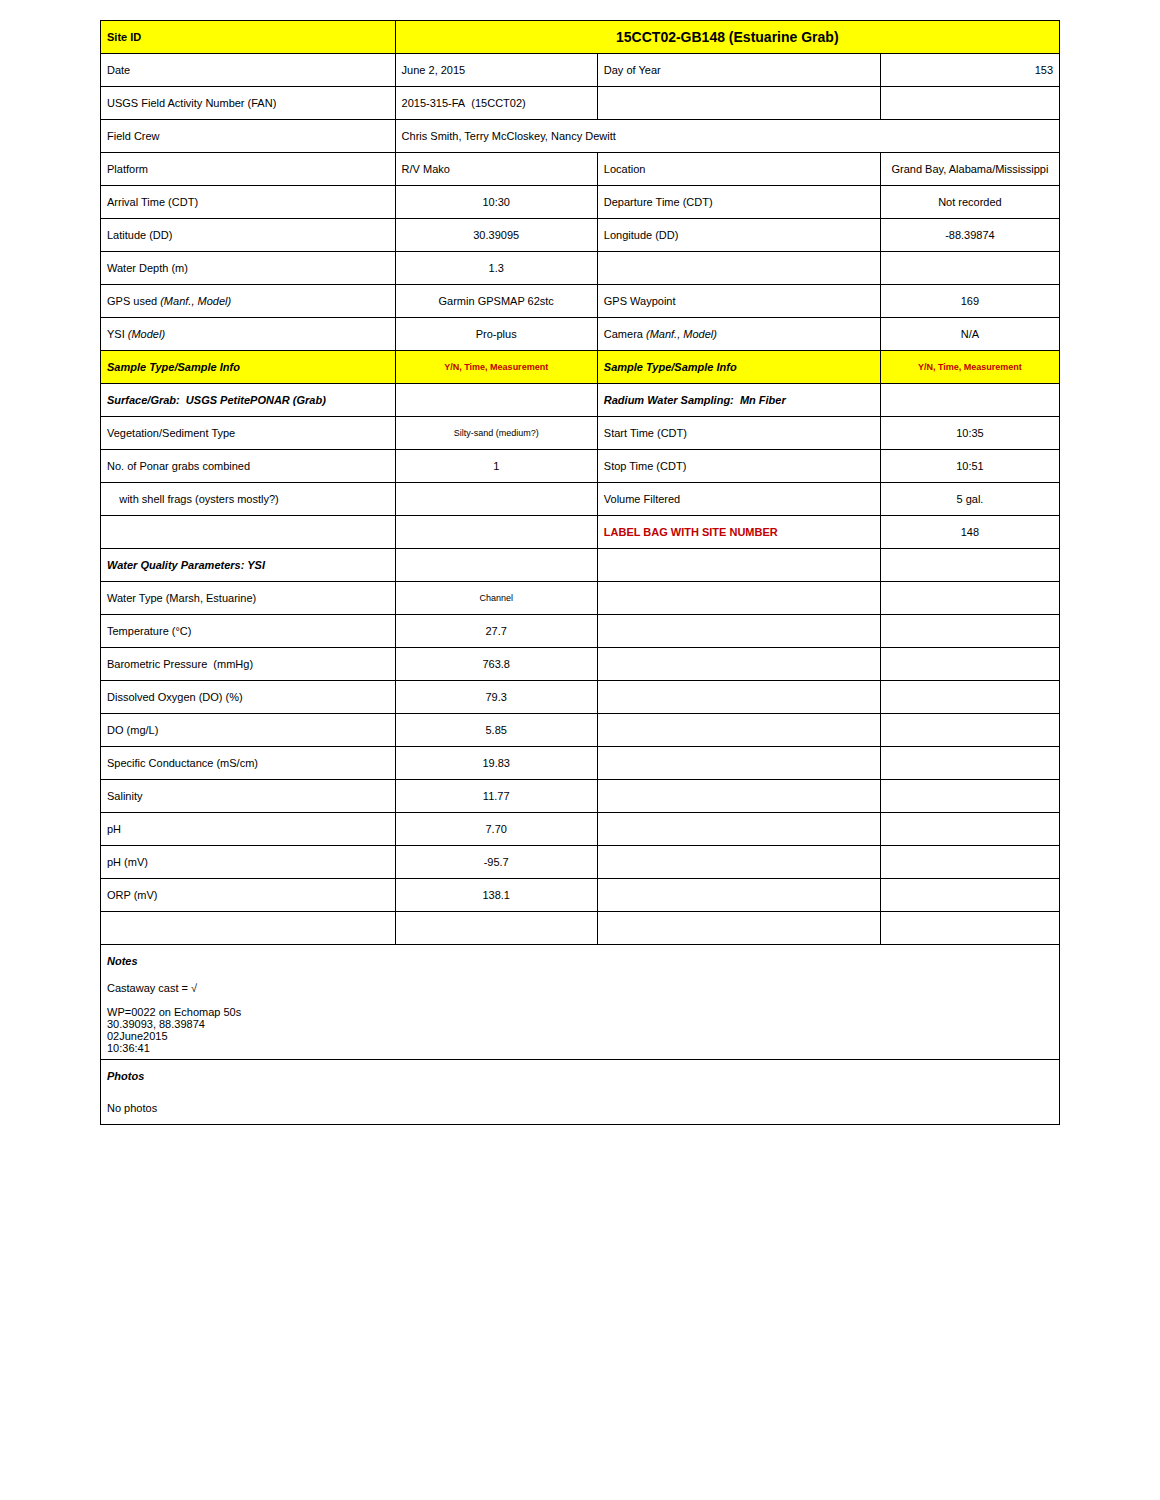| Site ID | 15CCT02-GB148 (Estuarine Grab) |
| Date | June 2, 2015 | Day of Year | 153 |
| USGS Field Activity Number (FAN) | 2015-315-FA (15CCT02) | | |
| Field Crew | Chris Smith, Terry McCloskey, Nancy Dewitt |
| Platform | R/V Mako | Location | Grand Bay, Alabama/Mississippi |
| Arrival Time (CDT) | 10:30 | Departure Time (CDT) | Not recorded |
| Latitude (DD) | 30.39095 | Longitude (DD) | -88.39874 |
| Water Depth (m) | 1.3 | | |
| GPS used (Manf., Model) | Garmin GPSMAP 62stc | GPS Waypoint | 169 |
| YSI (Model) | Pro-plus | Camera (Manf., Model) | N/A |
| Sample Type/Sample Info | Y/N, Time, Measurement | Sample Type/Sample Info | Y/N, Time, Measurement |
| Surface/Grab: USGS PetitePONAR (Grab) | | Radium Water Sampling: Mn Fiber | |
| Vegetation/Sediment Type | Silty-sand (medium?) | Start Time (CDT) | 10:35 |
| No. of Ponar grabs combined | 1 | Stop Time (CDT) | 10:51 |
| with shell frags (oysters mostly?) | | Volume Filtered | 5 gal. |
| | | LABEL BAG WITH SITE NUMBER | 148 |
| Water Quality Parameters: YSI | | | |
| Water Type (Marsh, Estuarine) | Channel | | |
| Temperature (°C) | 27.7 | | |
| Barometric Pressure (mmHg) | 763.8 | | |
| Dissolved Oxygen (DO) (%) | 79.3 | | |
| DO (mg/L) | 5.85 | | |
| Specific Conductance (mS/cm) | 19.83 | | |
| Salinity | 11.77 | | |
| pH | 7.70 | | |
| pH (mV) | -95.7 | | |
| ORP (mV) | 138.1 | | |
| Notes |
| Castaway cast = √ WP=0022 on Echomap 50s 30.39093, 88.39874 02June2015 10:36:41 |
| Photos |
| No photos |